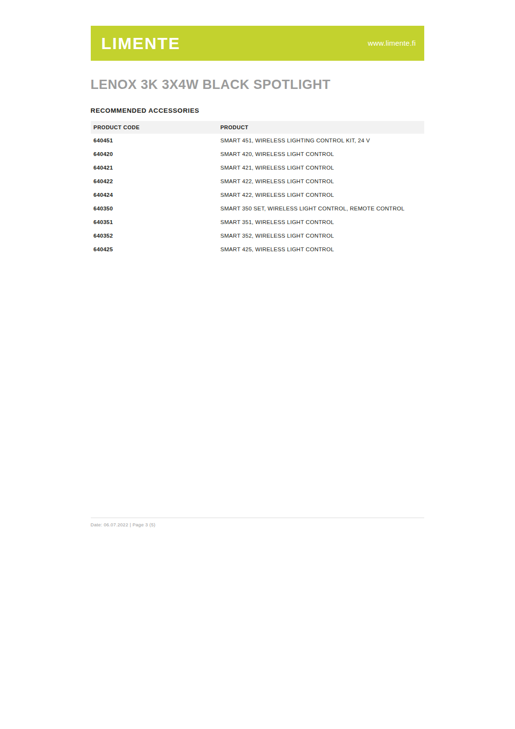LIMENTE
www.limente.fi
LENOX 3K 3X4W BLACK SPOTLIGHT
Recommended accessories
| Product code | Product |
| --- | --- |
| 640451 | SMART 451, WIRELESS LIGHTING CONTROL KIT, 24 V |
| 640420 | SMART 420, WIRELESS LIGHT CONTROL |
| 640421 | SMART 421, WIRELESS LIGHT CONTROL |
| 640422 | SMART 422, WIRELESS LIGHT CONTROL |
| 640424 | SMART 422, WIRELESS LIGHT CONTROL |
| 640350 | SMART 350 SET, WIRELESS LIGHT CONTROL, REMOTE CONTROL |
| 640351 | SMART 351, WIRELESS LIGHT CONTROL |
| 640352 | SMART 352, WIRELESS LIGHT CONTROL |
| 640425 | SMART 425, WIRELESS LIGHT CONTROL |
Date: 06.07.2022 | Page 3 (5)